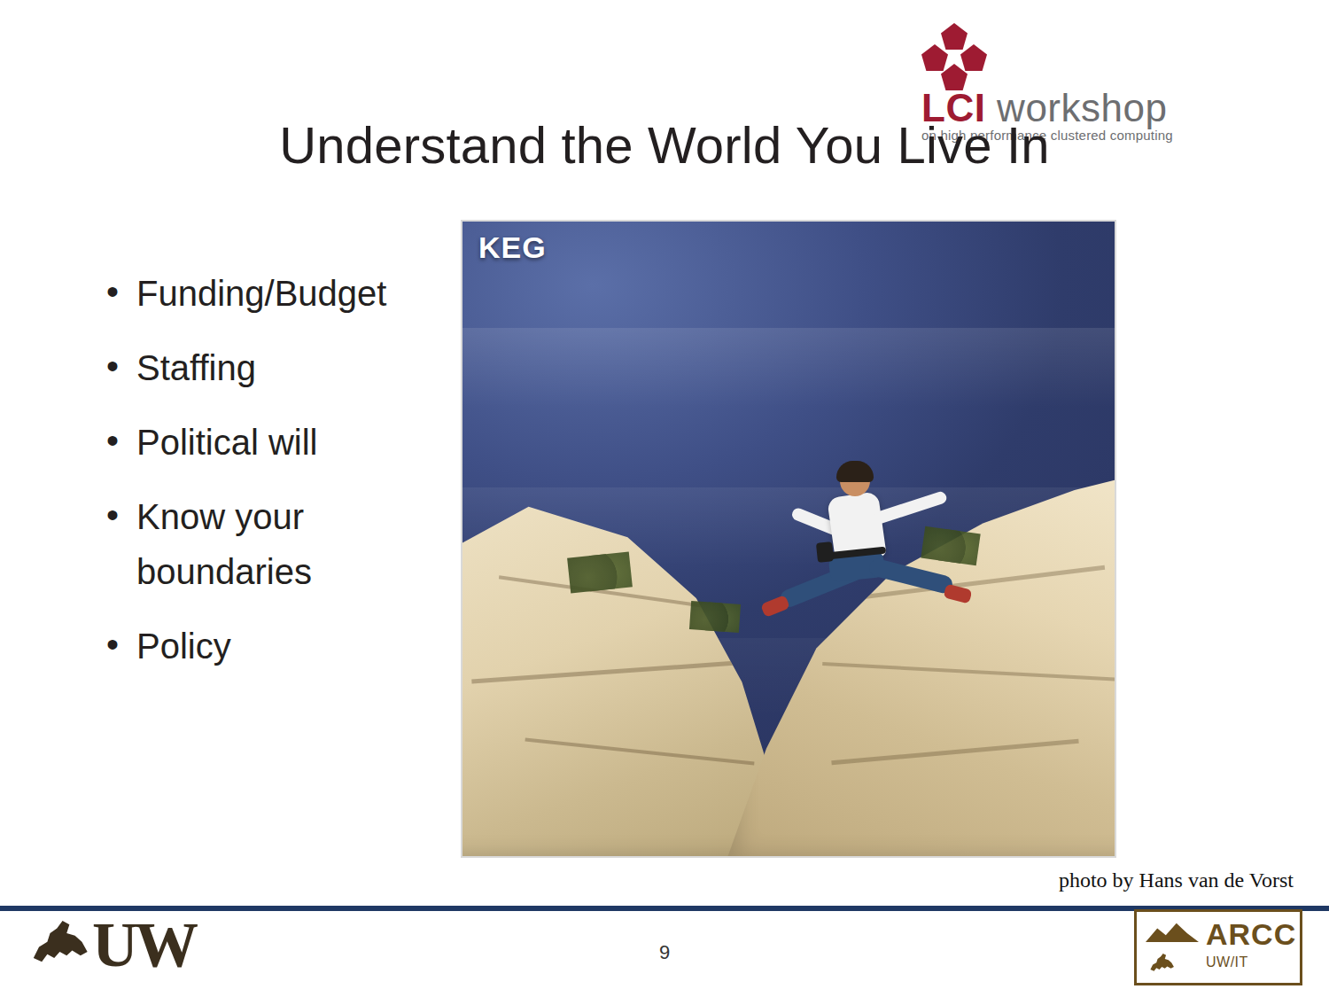LCI workshop on high performance clustered computing
Understand the World You Live In
Funding/Budget
Staffing
Political will
Know your boundaries
Policy
KEG
photo by Hans van de Vorst
9
UW
ARCC UW/IT